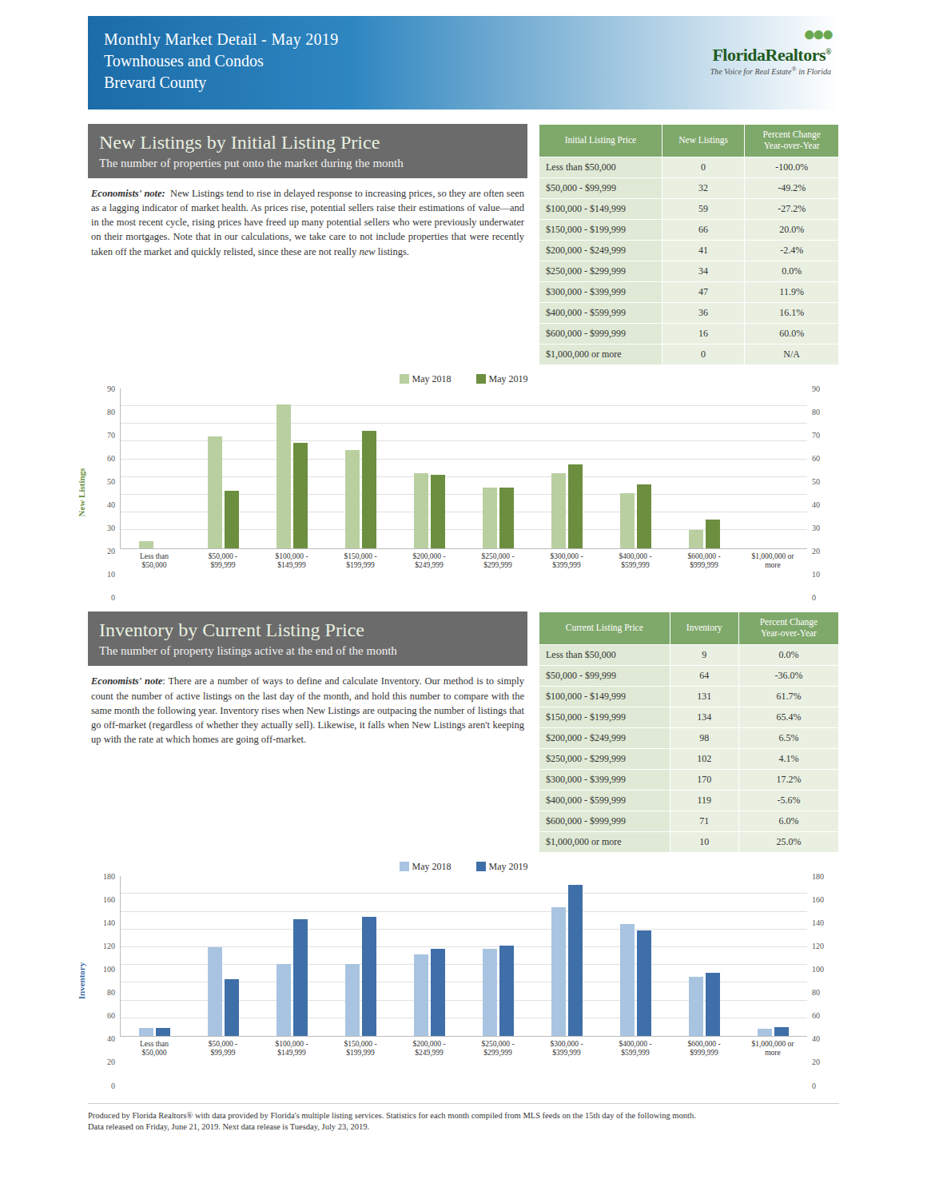Monthly Market Detail - May 2019
Townhouses and Condos
Brevard County
●●●
FloridaRealtors®
The Voice for Real Estate® in Florida
New Listings by Initial Listing Price
The number of properties put onto the market during the month
Economists' note: New Listings tend to rise in delayed response to increasing prices, so they are often seen as a lagging indicator of market health. As prices rise, potential sellers raise their estimations of value—and in the most recent cycle, rising prices have freed up many potential sellers who were previously underwater on their mortgages. Note that in our calculations, we take care to not include properties that were recently taken off the market and quickly relisted, since these are not really new listings.
| Initial Listing Price | New Listings | Percent Change Year-over-Year |
| --- | --- | --- |
| Less than $50,000 | 0 | -100.0% |
| $50,000 - $99,999 | 32 | -49.2% |
| $100,000 - $149,999 | 59 | -27.2% |
| $150,000 - $199,999 | 66 | 20.0% |
| $200,000 - $249,999 | 41 | -2.4% |
| $250,000 - $299,999 | 34 | 0.0% |
| $300,000 - $399,999 | 47 | 11.9% |
| $400,000 - $599,999 | 36 | 16.1% |
| $600,000 - $999,999 | 16 | 60.0% |
| $1,000,000 or more | 0 | N/A |
May 2018 May 2019
New Listings
90
80
70
60
50
40
30
20
10
0
90
80
70
60
50
40
30
20
10
0
Less than
$50,000
$50,000 -
$99,999
$100,000 -
$149,999
$150,000 -
$199,999
$200,000 -
$249,999
$250,000 -
$299,999
$300,000 -
$399,999
$400,000 -
$599,999
$600,000 -
$999,999
$1,000,000 or
more
Inventory by Current Listing Price
The number of property listings active at the end of the month
Economists' note: There are a number of ways to define and calculate Inventory. Our method is to simply count the number of active listings on the last day of the month, and hold this number to compare with the same month the following year. Inventory rises when New Listings are outpacing the number of listings that go off-market (regardless of whether they actually sell). Likewise, it falls when New Listings aren't keeping up with the rate at which homes are going off-market.
| Current Listing Price | Inventory | Percent Change Year-over-Year |
| --- | --- | --- |
| Less than $50,000 | 9 | 0.0% |
| $50,000 - $99,999 | 64 | -36.0% |
| $100,000 - $149,999 | 131 | 61.7% |
| $150,000 - $199,999 | 134 | 65.4% |
| $200,000 - $249,999 | 98 | 6.5% |
| $250,000 - $299,999 | 102 | 4.1% |
| $300,000 - $399,999 | 170 | 17.2% |
| $400,000 - $599,999 | 119 | -5.6% |
| $600,000 - $999,999 | 71 | 6.0% |
| $1,000,000 or more | 10 | 25.0% |
May 2018 May 2019
Inventory
180
160
140
120
100
80
60
40
20
0
180
160
140
120
100
80
60
40
20
0
Less than
$50,000
$50,000 -
$99,999
$100,000 -
$149,999
$150,000 -
$199,999
$200,000 -
$249,999
$250,000 -
$299,999
$300,000 -
$399,999
$400,000 -
$599,999
$600,000 -
$999,999
$1,000,000 or
more
Produced by Florida Realtors® with data provided by Florida's multiple listing services. Statistics for each month compiled from MLS feeds on the 15th day of the following month.
Data released on Friday, June 21, 2019. Next data release is Tuesday, July 23, 2019.